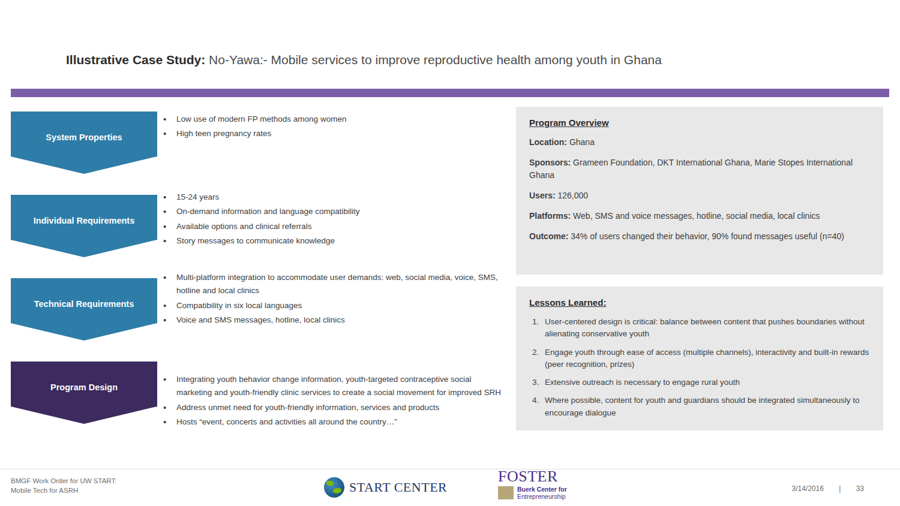Illustrative Case Study: No-Yawa:- Mobile services to improve reproductive health among youth in Ghana
System Properties
Individual Requirements
Technical Requirements
Program Design
Low use of modern FP methods among women
High teen pregnancy rates
15-24 years
On-demand information and language compatibility
Available options and clinical referrals
Story messages to communicate knowledge
Multi-platform integration to accommodate user demands: web, social media, voice, SMS, hotline and local clinics
Compatibility in six local languages
Voice and SMS messages, hotline, local clinics
Integrating youth behavior change information, youth-targeted contraceptive social marketing and youth-friendly clinic services to create a social movement for improved SRH
Address unmet need for youth-friendly information, services and products
Hosts “event, concerts and activities all around the country…”
Program Overview
Location: Ghana
Sponsors: Grameen Foundation, DKT International Ghana, Marie Stopes International Ghana
Users: 126,000
Platforms: Web, SMS and voice messages, hotline, social media, local clinics
Outcome: 34% of users changed their behavior, 90% found messages useful (n=40)
Lessons Learned:
User-centered design is critical: balance between content that pushes boundaries without alienating conservative youth
Engage youth through ease of access (multiple channels), interactivity and built-in rewards (peer recognition, prizes)
Extensive outreach is necessary to engage rural youth
Where possible, content for youth and guardians should be integrated simultaneously to encourage dialogue
BMGF Work Order for UW START:
Mobile Tech for ASRH
START CENTER
FOSTER
Buerk Center for
Entrepreneurship
3/14/2016 | 33